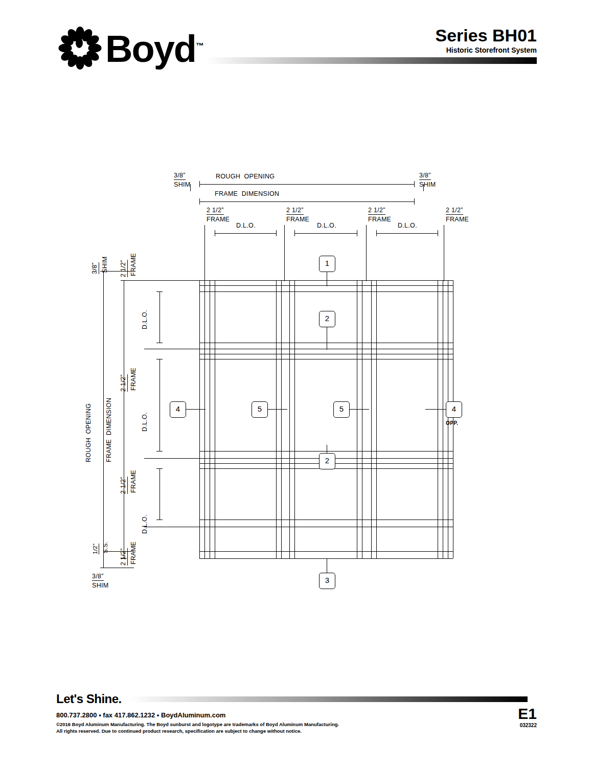Boyd™
Series BH01
Historic Storefront System
ROUGH OPENING
3/8”
SHIM
3/8”
SHIM
FRAME DIMENSION
2 1/2”
FRAME
2 1/2”
FRAME
2 1/2”
FRAME
2 1/2”
FRAME
D.L.O.
D.L.O.
D.L.O.
ROUGH OPENING
FRAME DIMENSION
3/8”
SHIM
2 1/2”
FRAME
D.L.O.
2 1/2”
FRAME
D.L.O.
2 1/2”
FRAME
D.L.O.
1/2”
S.S.
2 1/2”
FRAME
3/8”
SHIM
1
2
2
3
4
5
5
4
OPP.
Let's Shine.
800.737.2800 • fax 417.862.1232 • BoydAluminum.com
©2016 Boyd Aluminum Manufacturing. The Boyd sunburst and logotype are trademarks of Boyd Aluminum Manufacturing.
All rights reserved. Due to continued product research, specification are subject to change without notice.
E1
032322